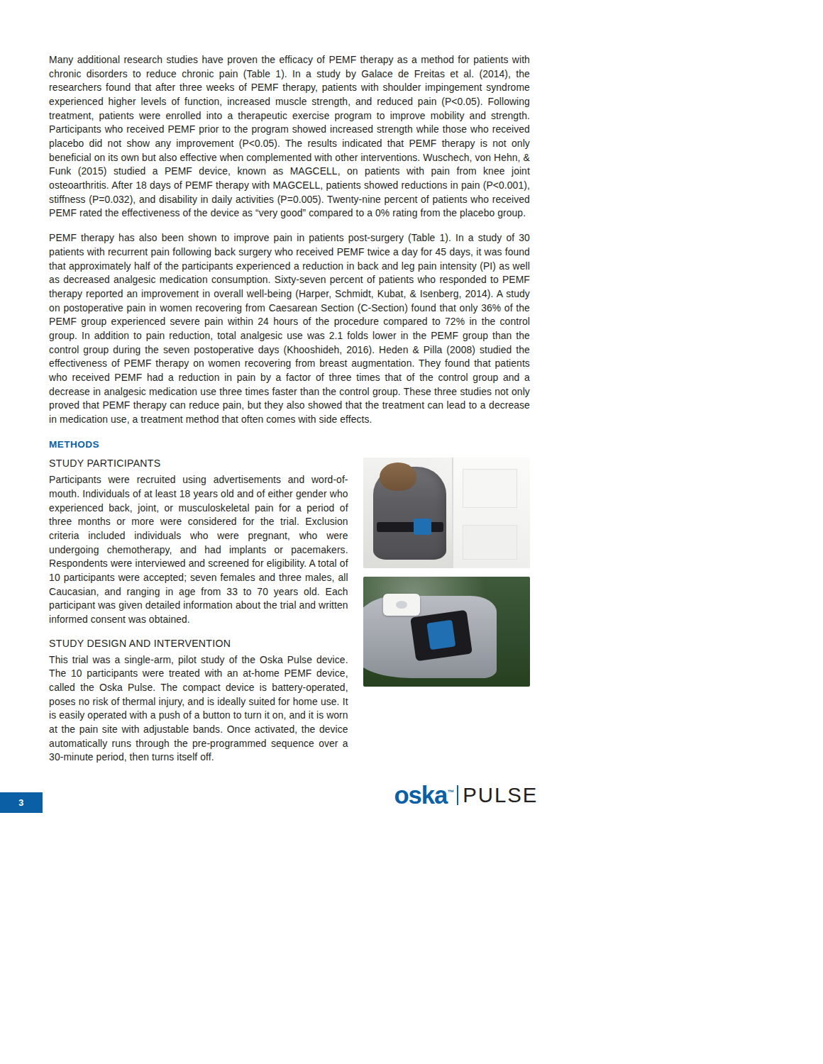Many additional research studies have proven the efficacy of PEMF therapy as a method for patients with chronic disorders to reduce chronic pain (Table 1). In a study by Galace de Freitas et al. (2014), the researchers found that after three weeks of PEMF therapy, patients with shoulder impingement syndrome experienced higher levels of function, increased muscle strength, and reduced pain (P<0.05). Following treatment, patients were enrolled into a therapeutic exercise program to improve mobility and strength. Participants who received PEMF prior to the program showed increased strength while those who received placebo did not show any improvement (P<0.05). The results indicated that PEMF therapy is not only beneficial on its own but also effective when complemented with other interventions. Wuschech, von Hehn, & Funk (2015) studied a PEMF device, known as MAGCELL, on patients with pain from knee joint osteoarthritis. After 18 days of PEMF therapy with MAGCELL, patients showed reductions in pain (P<0.001), stiffness (P=0.032), and disability in daily activities (P=0.005). Twenty-nine percent of patients who received PEMF rated the effectiveness of the device as “very good” compared to a 0% rating from the placebo group.
PEMF therapy has also been shown to improve pain in patients post-surgery (Table 1). In a study of 30 patients with recurrent pain following back surgery who received PEMF twice a day for 45 days, it was found that approximately half of the participants experienced a reduction in back and leg pain intensity (PI) as well as decreased analgesic medication consumption. Sixty-seven percent of patients who responded to PEMF therapy reported an improvement in overall well-being (Harper, Schmidt, Kubat, & Isenberg, 2014). A study on postoperative pain in women recovering from Caesarean Section (C-Section) found that only 36% of the PEMF group experienced severe pain within 24 hours of the procedure compared to 72% in the control group. In addition to pain reduction, total analgesic use was 2.1 folds lower in the PEMF group than the control group during the seven postoperative days (Khooshideh, 2016). Heden & Pilla (2008) studied the effectiveness of PEMF therapy on women recovering from breast augmentation. They found that patients who received PEMF had a reduction in pain by a factor of three times that of the control group and a decrease in analgesic medication use three times faster than the control group. These three studies not only proved that PEMF therapy can reduce pain, but they also showed that the treatment can lead to a decrease in medication use, a treatment method that often comes with side effects.
METHODS
STUDY PARTICIPANTS
Participants were recruited using advertisements and word-of-mouth. Individuals of at least 18 years old and of either gender who experienced back, joint, or musculoskeletal pain for a period of three months or more were considered for the trial. Exclusion criteria included individuals who were pregnant, who were undergoing chemotherapy, and had implants or pacemakers. Respondents were interviewed and screened for eligibility. A total of 10 participants were accepted; seven females and three males, all Caucasian, and ranging in age from 33 to 70 years old. Each participant was given detailed information about the trial and written informed consent was obtained.
STUDY DESIGN AND INTERVENTION
This trial was a single-arm, pilot study of the Oska Pulse device. The 10 participants were treated with an at-home PEMF device, called the Oska Pulse. The compact device is battery-operated, poses no risk of thermal injury, and is ideally suited for home use. It is easily operated with a push of a button to turn it on, and it is worn at the pain site with adjustable bands. Once activated, the device automatically runs through the pre-programmed sequence over a 30-minute period, then turns itself off.
3
oska™ PULSE